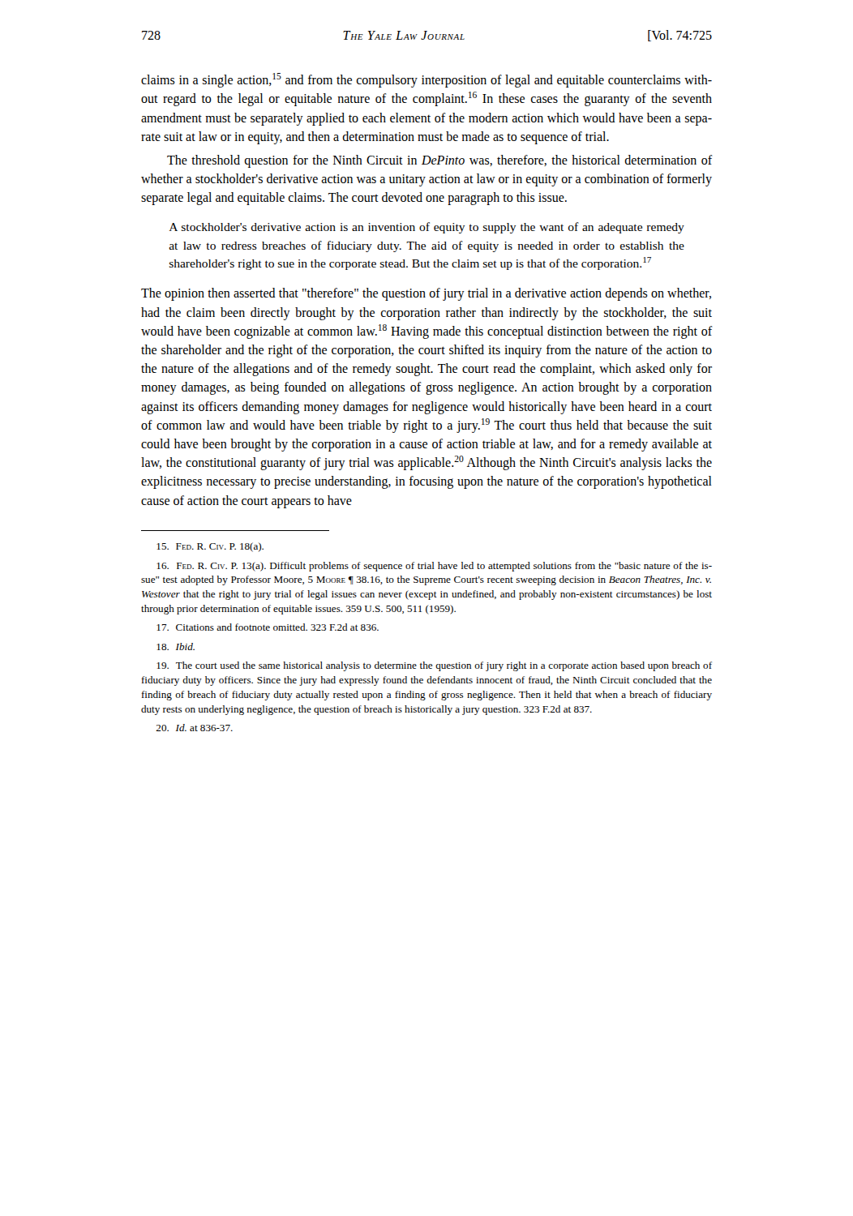728 The Yale Law Journal [Vol. 74:725
claims in a single action,15 and from the compulsory interposition of legal and equitable counterclaims without regard to the legal or equitable nature of the complaint.16 In these cases the guaranty of the seventh amendment must be separately applied to each element of the modern action which would have been a separate suit at law or in equity, and then a determination must be made as to sequence of trial.
The threshold question for the Ninth Circuit in DePinto was, therefore, the historical determination of whether a stockholder's derivative action was a unitary action at law or in equity or a combination of formerly separate legal and equitable claims. The court devoted one paragraph to this issue.
A stockholder's derivative action is an invention of equity to supply the want of an adequate remedy at law to redress breaches of fiduciary duty. The aid of equity is needed in order to establish the shareholder's right to sue in the corporate stead. But the claim set up is that of the corporation.17
The opinion then asserted that "therefore" the question of jury trial in a derivative action depends on whether, had the claim been directly brought by the corporation rather than indirectly by the stockholder, the suit would have been cognizable at common law.18 Having made this conceptual distinction between the right of the shareholder and the right of the corporation, the court shifted its inquiry from the nature of the action to the nature of the allegations and of the remedy sought. The court read the complaint, which asked only for money damages, as being founded on allegations of gross negligence. An action brought by a corporation against its officers demanding money damages for negligence would historically have been heard in a court of common law and would have been triable by right to a jury.19 The court thus held that because the suit could have been brought by the corporation in a cause of action triable at law, and for a remedy available at law, the constitutional guaranty of jury trial was applicable.20 Although the Ninth Circuit's analysis lacks the explicitness necessary to precise understanding, in focusing upon the nature of the corporation's hypothetical cause of action the court appears to have
15. Fed. R. Civ. P. 18(a).
16. Fed. R. Civ. P. 13(a). Difficult problems of sequence of trial have led to attempted solutions from the "basic nature of the issue" test adopted by Professor Moore, 5 Moore ¶ 38.16, to the Supreme Court's recent sweeping decision in Beacon Theatres, Inc. v. Westover that the right to jury trial of legal issues can never (except in undefined, and probably non-existent circumstances) be lost through prior determination of equitable issues. 359 U.S. 500, 511 (1959).
17. Citations and footnote omitted. 323 F.2d at 836.
18. Ibid.
19. The court used the same historical analysis to determine the question of jury right in a corporate action based upon breach of fiduciary duty by officers. Since the jury had expressly found the defendants innocent of fraud, the Ninth Circuit concluded that the finding of breach of fiduciary duty actually rested upon a finding of gross negligence. Then it held that when a breach of fiduciary duty rests on underlying negligence, the question of breach is historically a jury question. 323 F.2d at 837.
20. Id. at 836-37.